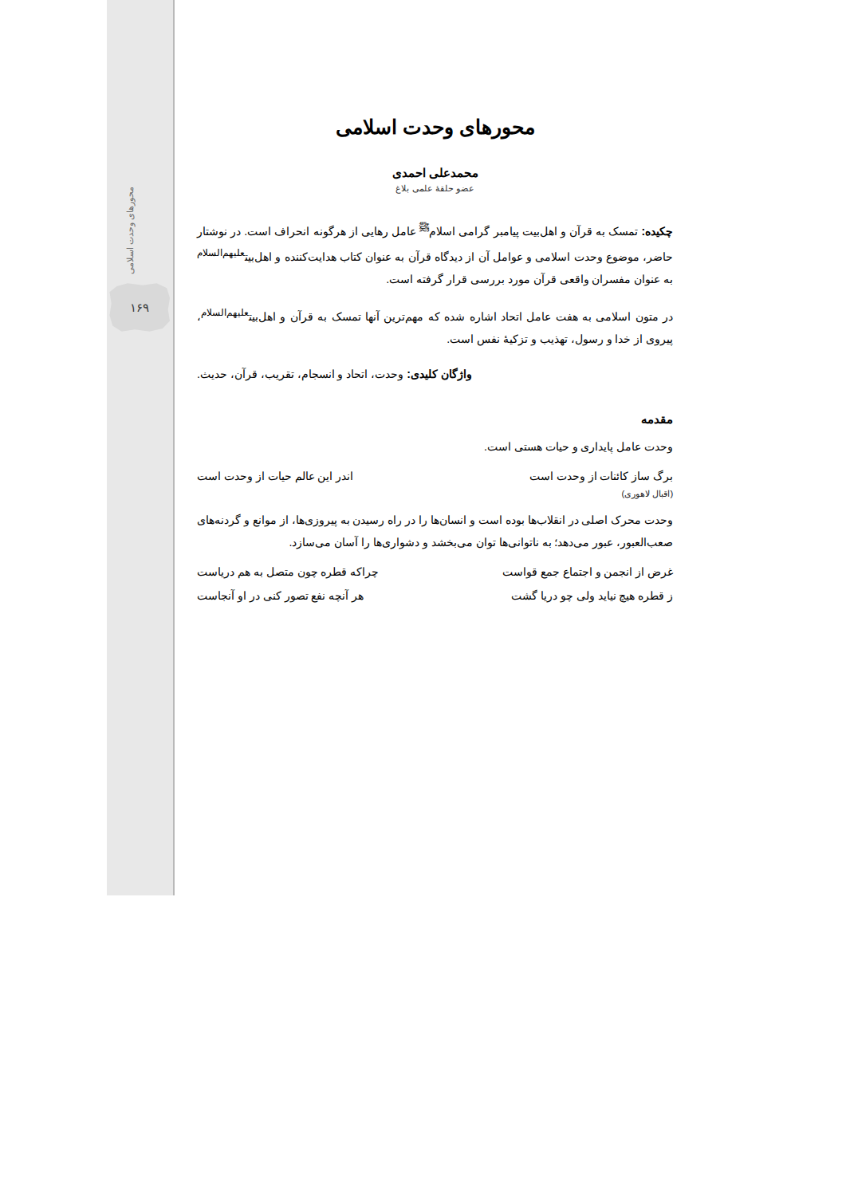محورهای وحدت اسلامی
۱۶۹
محورهای وحدت اسلامی
محمدعلی احمدی
عضو حلقۀ علمی بلاغ
چکیده: تمسک به قرآن و اهل‌بیت پیامبر گرامی اسلامﷺ عامل رهایی از هرگونه انحراف است. در نوشتار حاضر، موضوع وحدت اسلامی و عوامل آن از دیدگاه قرآن به عنوان کتاب هدایت‌کننده و اهل‌بیتعلیهم‌السلام به عنوان مفسران واقعی قرآن مورد بررسی قرار گرفته است.
در متون اسلامی به هفت عامل اتحاد اشاره شده که مهم‌ترین آنها تمسک به قرآن و اهل‌بیتعلیهم‌السلام، پیروی از خدا و رسول، تهذیب و تزکیۀ نفس است.
واژگان کلیدی: وحدت، اتحاد و انسجام، تقریب، قرآن، حدیث.
مقدمه
وحدت عامل پایداری و حیات هستی است.
برگ ساز کائنات از وحدت است اندر این عالم حیات از وحدت است
(اقبال لاهوری)
وحدت محرک اصلی در انقلاب‌ها بوده است و انسان‌ها را در راه رسیدن به پیروزی‌ها، از موانع و گردنه‌های صعب‌العبور، عبور می‌دهد؛ به ناتوانی‌ها توان می‌بخشد و دشواری‌ها را آسان می‌سازد.
غرض از انجمن و اجتماع جمع قواست چراکه قطره چون متصل به هم دریاست
ز قطره هیچ نیاید ولی چو دریا گشت هر آنچه نفع تصور کنی در او آنجاست